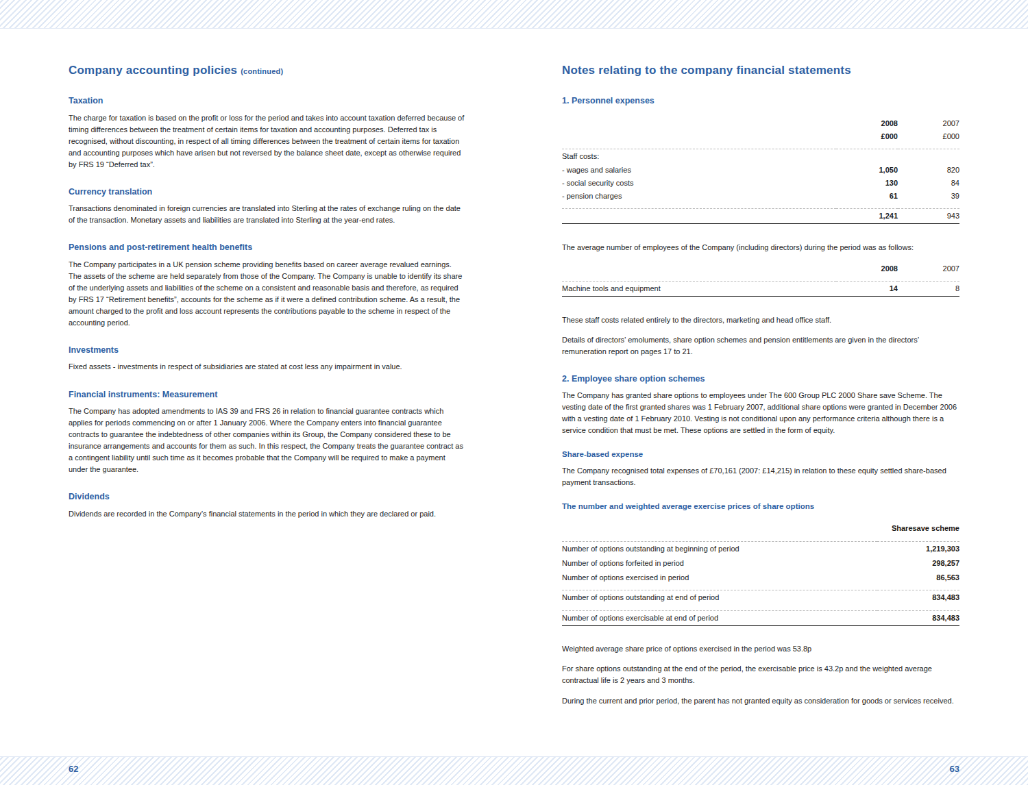Company accounting policies (continued)
Taxation
The charge for taxation is based on the profit or loss for the period and takes into account taxation deferred because of timing differences between the treatment of certain items for taxation and accounting purposes. Deferred tax is recognised, without discounting, in respect of all timing differences between the treatment of certain items for taxation and accounting purposes which have arisen but not reversed by the balance sheet date, except as otherwise required by FRS 19 “Deferred tax”.
Currency translation
Transactions denominated in foreign currencies are translated into Sterling at the rates of exchange ruling on the date of the transaction. Monetary assets and liabilities are translated into Sterling at the year-end rates.
Pensions and post-retirement health benefits
The Company participates in a UK pension scheme providing benefits based on career average revalued earnings. The assets of the scheme are held separately from those of the Company. The Company is unable to identify its share of the underlying assets and liabilities of the scheme on a consistent and reasonable basis and therefore, as required by FRS 17 “Retirement benefits”, accounts for the scheme as if it were a defined contribution scheme. As a result, the amount charged to the profit and loss account represents the contributions payable to the scheme in respect of the accounting period.
Investments
Fixed assets - investments in respect of subsidiaries are stated at cost less any impairment in value.
Financial instruments: Measurement
The Company has adopted amendments to IAS 39 and FRS 26 in relation to financial guarantee contracts which applies for periods commencing on or after 1 January 2006. Where the Company enters into financial guarantee contracts to guarantee the indebtedness of other companies within its Group, the Company considered these to be insurance arrangements and accounts for them as such. In this respect, the Company treats the guarantee contract as a contingent liability until such time as it becomes probable that the Company will be required to make a payment under the guarantee.
Dividends
Dividends are recorded in the Company’s financial statements in the period in which they are declared or paid.
Notes relating to the company financial statements
1. Personnel expenses
| | 2008 | 2007 |
| --- | --- | --- |
| | £000 | £000 |
| Staff costs: | | |
| - wages and salaries | 1,050 | 820 |
| - social security costs | 130 | 84 |
| - pension charges | 61 | 39 |
| | 1,241 | 943 |
The average number of employees of the Company (including directors) during the period was as follows:
| | 2008 | 2007 |
| --- | --- | --- |
| Machine tools and equipment | 14 | 8 |
These staff costs related entirely to the directors, marketing and head office staff.
Details of directors’ emoluments, share option schemes and pension entitlements are given in the directors’ remuneration report on pages 17 to 21.
2. Employee share option schemes
The Company has granted share options to employees under The 600 Group PLC 2000 Share save Scheme. The vesting date of the first granted shares was 1 February 2007, additional share options were granted in December 2006 with a vesting date of 1 February 2010. Vesting is not conditional upon any performance criteria although there is a service condition that must be met. These options are settled in the form of equity.
Share-based expense
The Company recognised total expenses of £70,161 (2007: £14,215) in relation to these equity settled share-based payment transactions.
The number and weighted average exercise prices of share options
| | Sharesave scheme |
| --- | --- |
| Number of options outstanding at beginning of period | 1,219,303 |
| Number of options forfeited in period | 298,257 |
| Number of options exercised in period | 86,563 |
| Number of options outstanding at end of period | 834,483 |
| Number of options exercisable at end of period | 834,483 |
Weighted average share price of options exercised in the period was 53.8p
For share options outstanding at the end of the period, the exercisable price is 43.2p and the weighted average contractual life is 2 years and 3 months.
During the current and prior period, the parent has not granted equity as consideration for goods or services received.
62
63